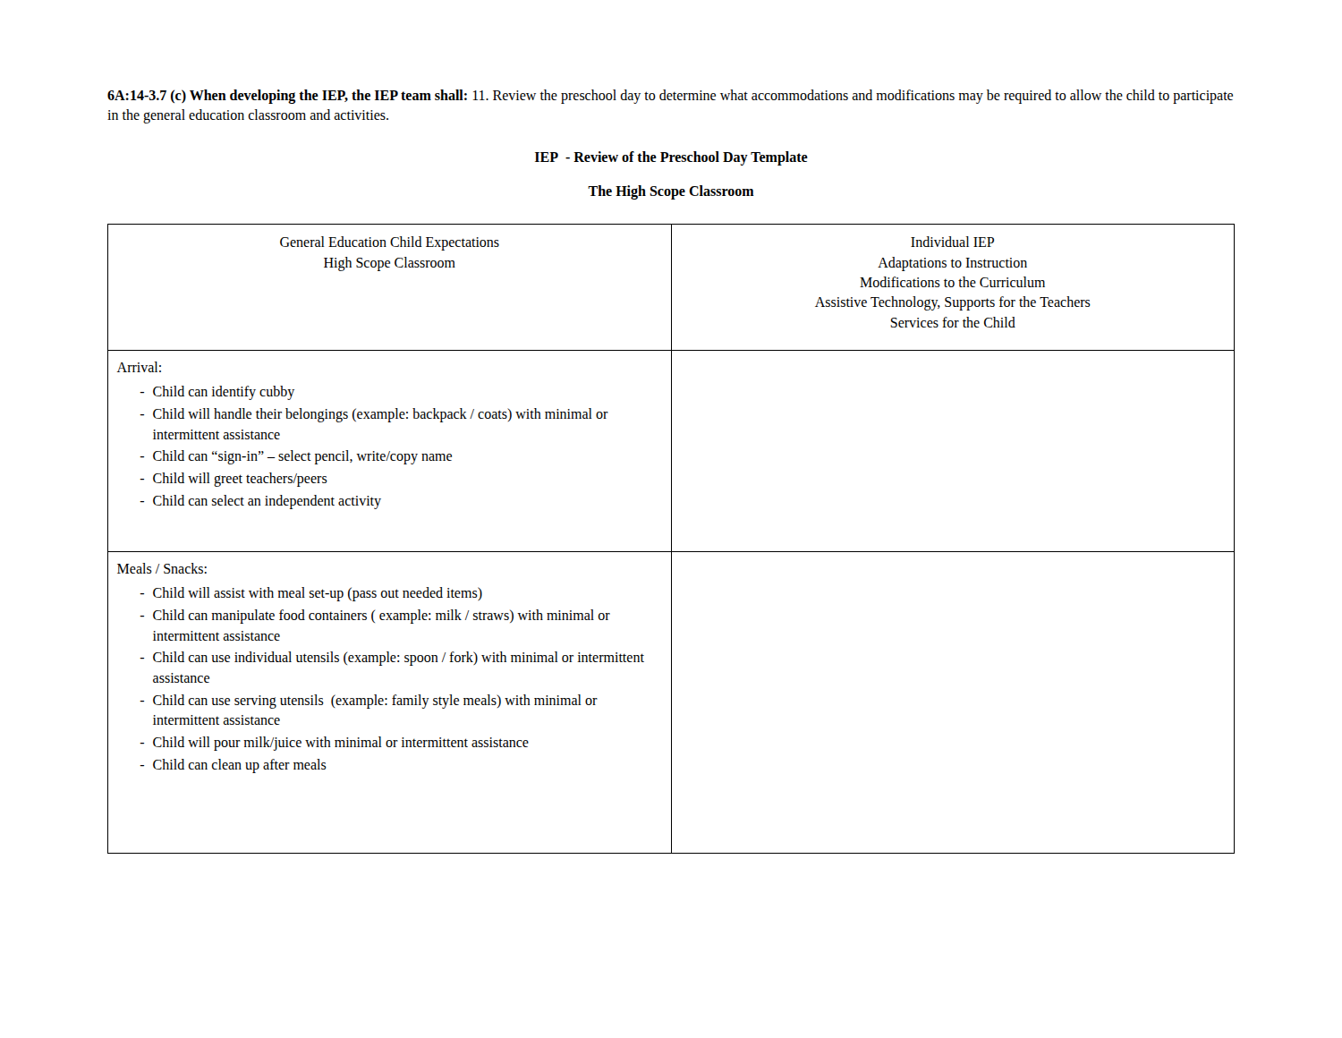6A:14-3.7 (c) When developing the IEP, the IEP team shall: 11. Review the preschool day to determine what accommodations and modifications may be required to allow the child to participate in the general education classroom and activities.
IEP - Review of the Preschool Day Template
The High Scope Classroom
| General Education Child Expectations High Scope Classroom | Individual IEP Adaptations to Instruction Modifications to the Curriculum Assistive Technology, Supports for the Teachers Services for the Child |
| --- | --- |
| Arrival: Child can identify cubby Child will handle their belongings (example: backpack / coats) with minimal or intermittent assistance Child can “sign-in” – select pencil, write/copy name Child will greet teachers/peers Child can select an independent activity | |
| Meals / Snacks: Child will assist with meal set-up (pass out needed items) Child can manipulate food containers ( example: milk / straws) with minimal or intermittent assistance Child can use individual utensils (example: spoon / fork) with minimal or intermittent assistance Child can use serving utensils (example: family style meals) with minimal or intermittent assistance Child will pour milk/juice with minimal or intermittent assistance Child can clean up after meals | |